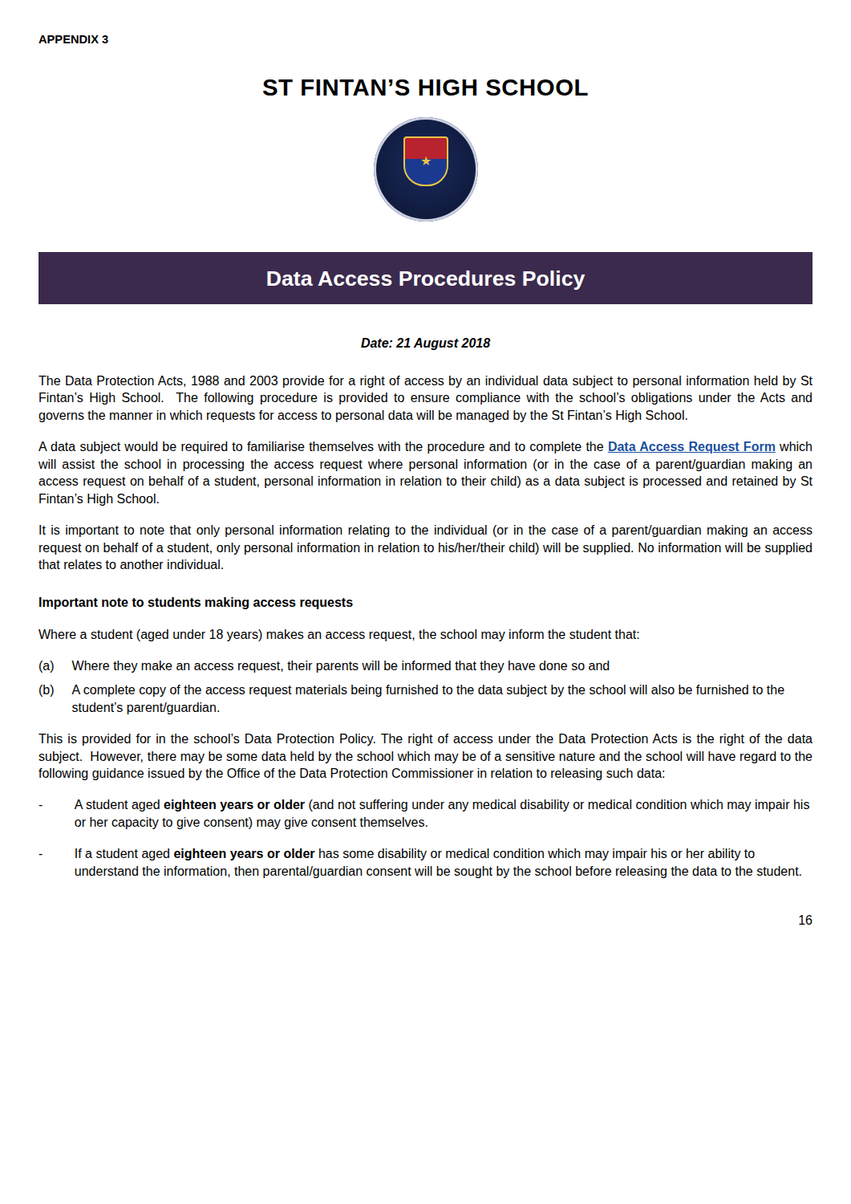APPENDIX 3
ST FINTAN’S HIGH SCHOOL
Data Access Procedures Policy
Date: 21 August 2018
The Data Protection Acts, 1988 and 2003 provide for a right of access by an individual data subject to personal information held by St Fintan’s High School. The following procedure is provided to ensure compliance with the school’s obligations under the Acts and governs the manner in which requests for access to personal data will be managed by the St Fintan’s High School.
A data subject would be required to familiarise themselves with the procedure and to complete the Data Access Request Form which will assist the school in processing the access request where personal information (or in the case of a parent/guardian making an access request on behalf of a student, personal information in relation to their child) as a data subject is processed and retained by St Fintan’s High School.
It is important to note that only personal information relating to the individual (or in the case of a parent/guardian making an access request on behalf of a student, only personal information in relation to his/her/their child) will be supplied. No information will be supplied that relates to another individual.
Important note to students making access requests
Where a student (aged under 18 years) makes an access request, the school may inform the student that:
(a) Where they make an access request, their parents will be informed that they have done so and
(b) A complete copy of the access request materials being furnished to the data subject by the school will also be furnished to the student’s parent/guardian.
This is provided for in the school’s Data Protection Policy. The right of access under the Data Protection Acts is the right of the data subject. However, there may be some data held by the school which may be of a sensitive nature and the school will have regard to the following guidance issued by the Office of the Data Protection Commissioner in relation to releasing such data:
- A student aged eighteen years or older (and not suffering under any medical disability or medical condition which may impair his or her capacity to give consent) may give consent themselves.
- If a student aged eighteen years or older has some disability or medical condition which may impair his or her ability to understand the information, then parental/guardian consent will be sought by the school before releasing the data to the student.
16